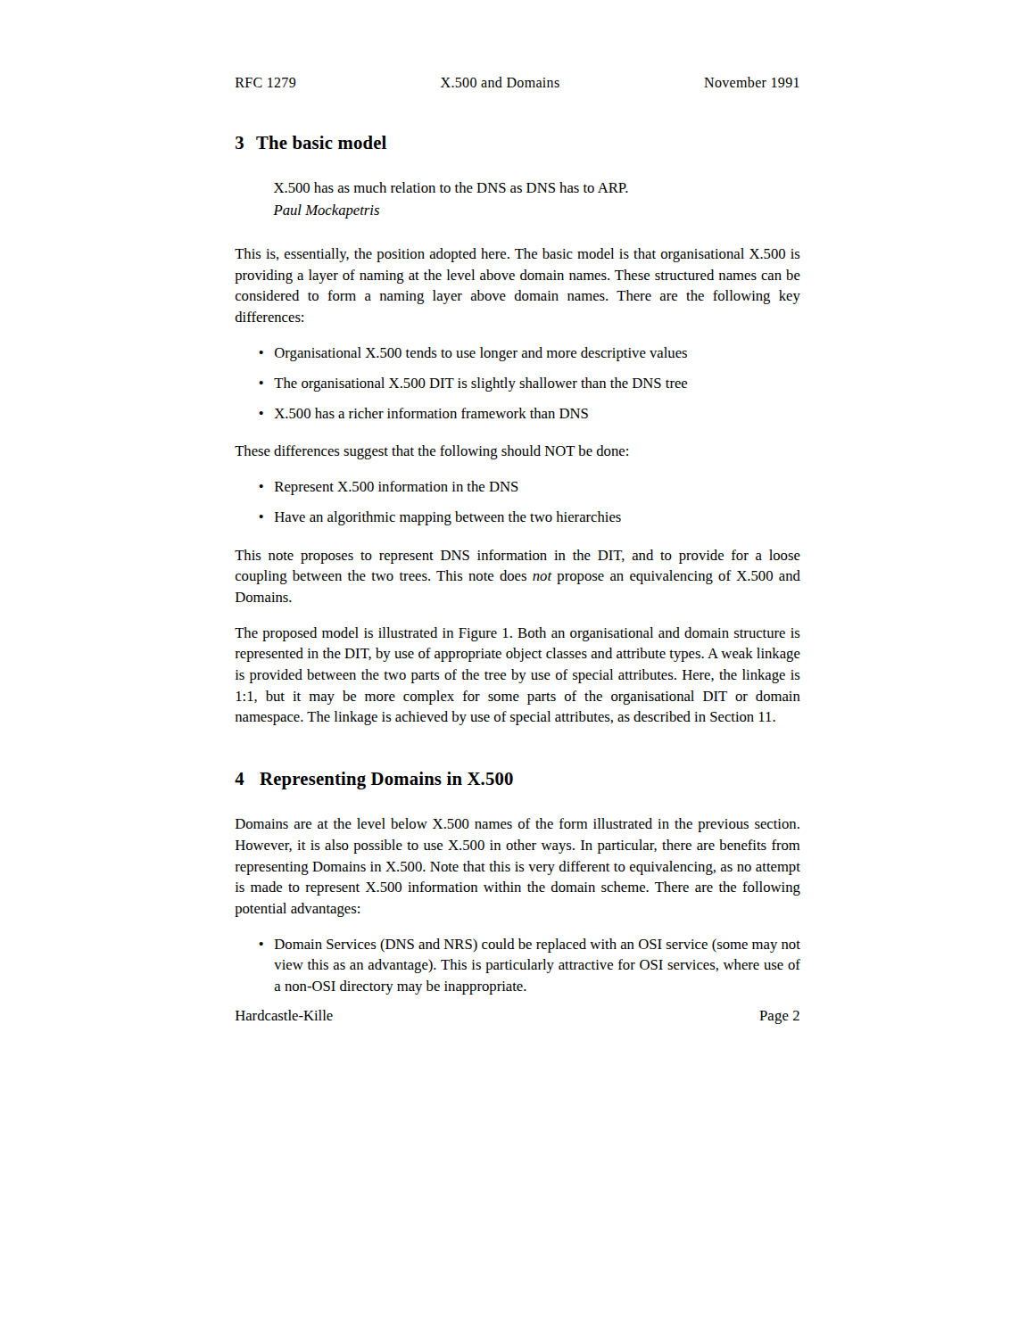RFC 1279
X.500 and Domains
November 1991
3 The basic model
X.500 has as much relation to the DNS as DNS has to ARP.
Paul Mockapetris
This is, essentially, the position adopted here. The basic model is that organisational X.500 is providing a layer of naming at the level above domain names. These structured names can be considered to form a naming layer above domain names. There are the following key differences:
Organisational X.500 tends to use longer and more descriptive values
The organisational X.500 DIT is slightly shallower than the DNS tree
X.500 has a richer information framework than DNS
These differences suggest that the following should NOT be done:
Represent X.500 information in the DNS
Have an algorithmic mapping between the two hierarchies
This note proposes to represent DNS information in the DIT, and to provide for a loose coupling between the two trees. This note does not propose an equivalencing of X.500 and Domains.
The proposed model is illustrated in Figure 1. Both an organisational and domain structure is represented in the DIT, by use of appropriate object classes and attribute types. A weak linkage is provided between the two parts of the tree by use of special attributes. Here, the linkage is 1:1, but it may be more complex for some parts of the organisational DIT or domain namespace. The linkage is achieved by use of special attributes, as described in Section 11.
4 Representing Domains in X.500
Domains are at the level below X.500 names of the form illustrated in the previous section. However, it is also possible to use X.500 in other ways. In particular, there are benefits from representing Domains in X.500. Note that this is very different to equivalencing, as no attempt is made to represent X.500 information within the domain scheme. There are the following potential advantages:
Domain Services (DNS and NRS) could be replaced with an OSI service (some may not view this as an advantage). This is particularly attractive for OSI services, where use of a non-OSI directory may be inappropriate.
Hardcastle-Kille
Page 2